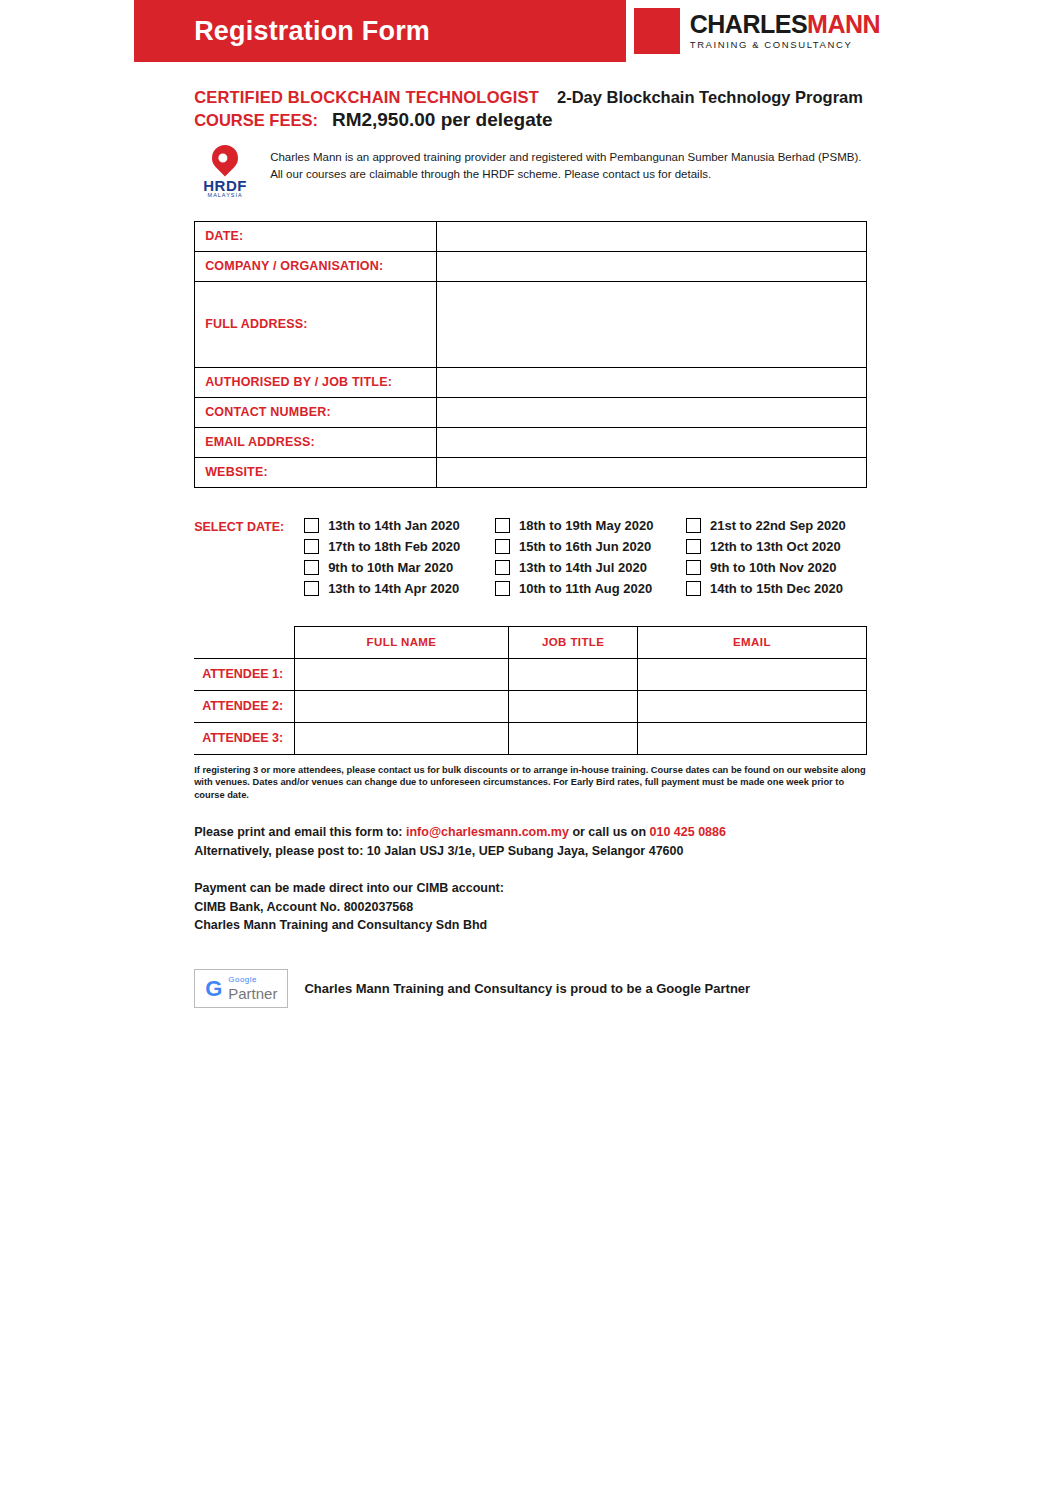Registration Form
CHARLES MANN
TRAINING & CONSULTANCY
CERTIFIED BLOCKCHAIN TECHNOLOGIST 2-Day Blockchain Technology Program
COURSE FEES: RM2,950.00 per delegate
HRDFMALAYSIA
Charles Mann is an approved training provider and registered with Pembangunan Sumber Manusia Berhad (PSMB).
All our courses are claimable through the HRDF scheme. Please contact us for details.
| DATE: | |
| COMPANY / ORGANISATION: | |
| FULL ADDRESS: | |
| AUTHORISED BY / JOB TITLE: | |
| CONTACT NUMBER: | |
| EMAIL ADDRESS: | |
| WEBSITE: | |
SELECT DATE:
13th to 14th Jan 2020
18th to 19th May 2020
21st to 22nd Sep 2020
17th to 18th Feb 2020
15th to 16th Jun 2020
12th to 13th Oct 2020
9th to 10th Mar 2020
13th to 14th Jul 2020
9th to 10th Nov 2020
13th to 14th Apr 2020
10th to 11th Aug 2020
14th to 15th Dec 2020
| | FULL NAME | JOB TITLE | EMAIL |
| --- | --- | --- | --- |
| ATTENDEE 1: | | | |
| ATTENDEE 2: | | | |
| ATTENDEE 3: | | | |
If registering 3 or more attendees, please contact us for bulk discounts or to arrange in-house training. Course dates can be found on our website along with venues. Dates and/or venues can change due to unforeseen circumstances. For Early Bird rates, full payment must be made one week prior to course date.
Please print and email this form to: info@charlesmann.com.my or call us on 010 425 0886
Alternatively, please post to: 10 Jalan USJ 3/1e, UEP Subang Jaya, Selangor 47600
Payment can be made direct into our CIMB account:
CIMB Bank, Account No. 8002037568
Charles Mann Training and Consultancy Sdn Bhd
G
Google Partner
Charles Mann Training and Consultancy is proud to be a Google Partner